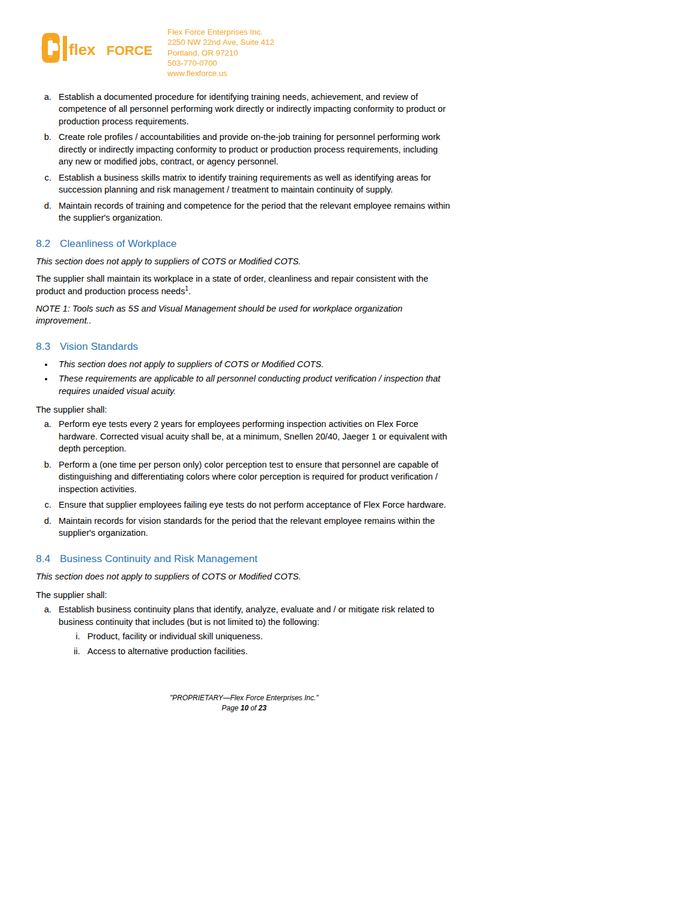flex FORCE
Flex Force Enterprises Inc.
2250 NW 22nd Ave, Suite 412
Portland, OR 97210
503-770-0700
www.flexforce.us
Establish a documented procedure for identifying training needs, achievement, and review of competence of all personnel performing work directly or indirectly impacting conformity to product or production process requirements.
Create role profiles / accountabilities and provide on-the-job training for personnel performing work directly or indirectly impacting conformity to product or production process requirements, including any new or modified jobs, contract, or agency personnel.
Establish a business skills matrix to identify training requirements as well as identifying areas for succession planning and risk management / treatment to maintain continuity of supply.
Maintain records of training and competence for the period that the relevant employee remains within the supplier's organization.
8.2 Cleanliness of Workplace
This section does not apply to suppliers of COTS or Modified COTS.
The supplier shall maintain its workplace in a state of order, cleanliness and repair consistent with the product and production process needs1.
NOTE 1: Tools such as 5S and Visual Management should be used for workplace organization improvement..
8.3 Vision Standards
This section does not apply to suppliers of COTS or Modified COTS.
These requirements are applicable to all personnel conducting product verification / inspection that requires unaided visual acuity.
The supplier shall:
Perform eye tests every 2 years for employees performing inspection activities on Flex Force hardware. Corrected visual acuity shall be, at a minimum, Snellen 20/40, Jaeger 1 or equivalent with depth perception.
Perform a (one time per person only) color perception test to ensure that personnel are capable of distinguishing and differentiating colors where color perception is required for product verification / inspection activities.
Ensure that supplier employees failing eye tests do not perform acceptance of Flex Force hardware.
Maintain records for vision standards for the period that the relevant employee remains within the supplier's organization.
8.4 Business Continuity and Risk Management
This section does not apply to suppliers of COTS or Modified COTS.
The supplier shall:
Establish business continuity plans that identify, analyze, evaluate and / or mitigate risk related to business continuity that includes (but is not limited to) the following:
Product, facility or individual skill uniqueness.
Access to alternative production facilities.
"PROPRIETARY—Flex Force Enterprises Inc."
Page 10 of 23